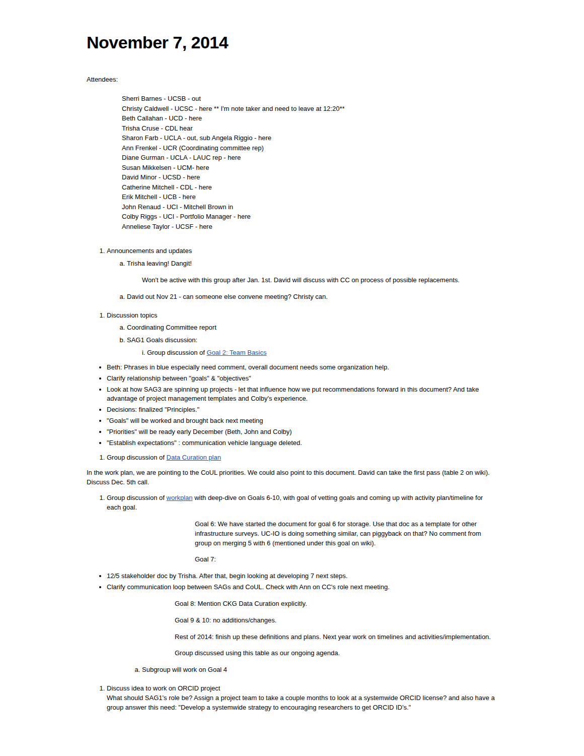November 7, 2014
Attendees:
Sherri Barnes - UCSB - out
Christy Caldwell - UCSC - here ** I'm note taker and need to leave at 12:20**
Beth Callahan - UCD - here
Trisha Cruse - CDL hear
Sharon Farb - UCLA - out, sub Angela Riggio - here
Ann Frenkel - UCR (Coordinating committee rep)
Diane Gurman - UCLA - LAUC rep - here
Susan Mikkelsen - UCM- here
David Minor - UCSD - here
Catherine Mitchell - CDL - here
Erik Mitchell - UCB - here
John Renaud - UCI - Mitchell Brown in
Colby Riggs - UCI - Portfolio Manager - here
Anneliese Taylor - UCSF - here
Announcements and updates
Trisha leaving! Dangit!
Won't be active with this group after Jan. 1st. David will discuss with CC on process of possible replacements.
David out Nov 21 - can someone else convene meeting? Christy can.
Discussion topics
Coordinating Committee report
SAG1 Goals discussion:
Group discussion of Goal 2: Team Basics
Beth: Phrases in blue especially need comment, overall document needs some organization help.
Clarify relationship between "goals" & "objectives"
Look at how SAG3 are spinning up projects - let that influence how we put recommendations forward in this document? And take advantage of project management templates and Colby's experience.
Decisions: finalized "Principles."
"Goals" will be worked and brought back next meeting
"Priorities" will be ready early December (Beth, John and Colby)
"Establish expectations" : communication vehicle language deleted.
Group discussion of Data Curation plan
In the work plan, we are pointing to the CoUL priorities. We could also point to this document. David can take the first pass (table 2 on wiki). Discuss Dec. 5th call.
Group discussion of workplan with deep-dive on Goals 6-10, with goal of vetting goals and coming up with activity plan/timeline for each goal.
Goal 6: We have started the document for goal 6 for storage. Use that doc as a template for other infrastructure surveys. UC-IO is doing something similar, can piggyback on that? No comment from group on merging 5 with 6 (mentioned under this goal on wiki).
Goal 7:
12/5 stakeholder doc by Trisha. After that, begin looking at developing 7 next steps.
Clarify communication loop between SAGs and CoUL. Check with Ann on CC's role next meeting.
Goal 8: Mention CKG Data Curation explicitly.
Goal 9 & 10: no additions/changes.
Rest of 2014: finish up these definitions and plans. Next year work on timelines and activities/implementation.
Group discussed using this table as our ongoing agenda.
Subgroup will work on Goal 4
Discuss idea to work on ORCID project
What should SAG1's role be? Assign a project team to take a couple months to look at a systemwide ORCID license? and also have a group answer this need: "Develop a systemwide strategy to encouraging researchers to get ORCID ID's."